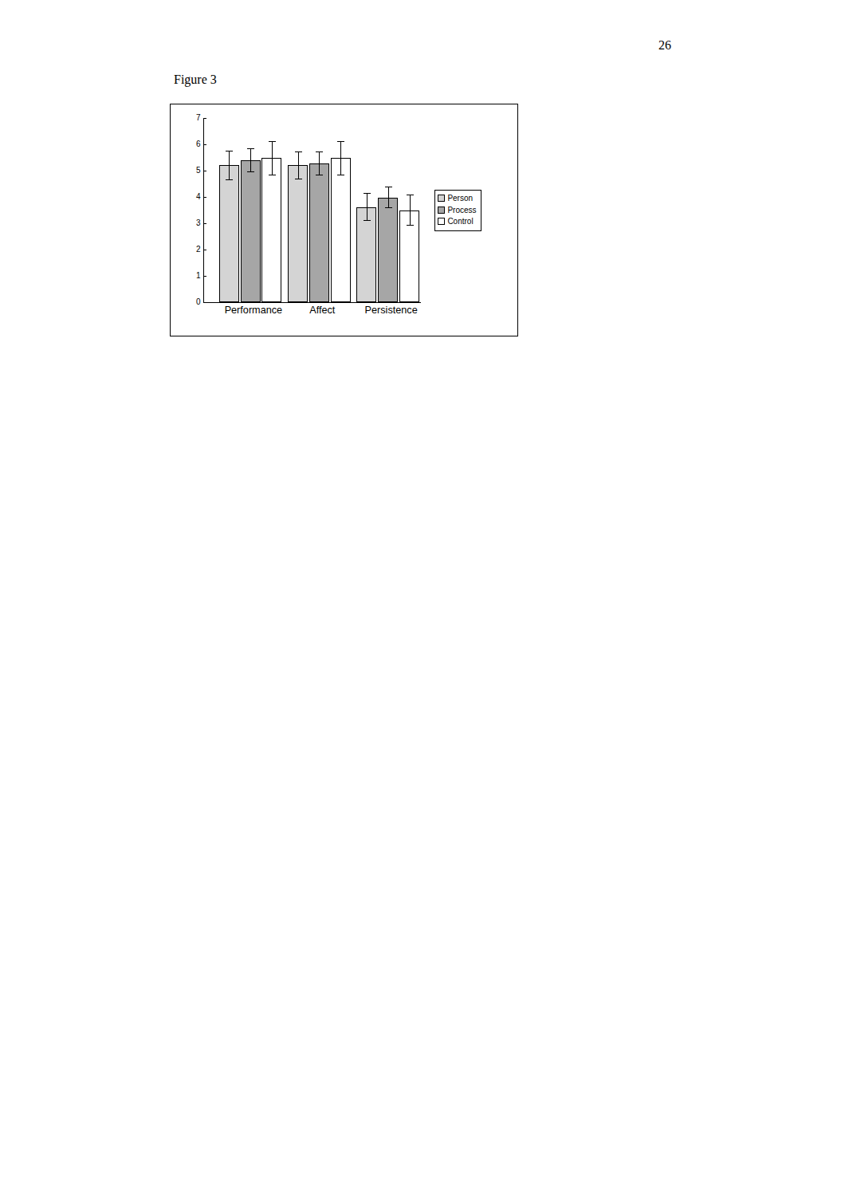26
Figure 3
7
6
5
4
3
2
1
0
Performance
Affect
Persistence
Person
Process
Control